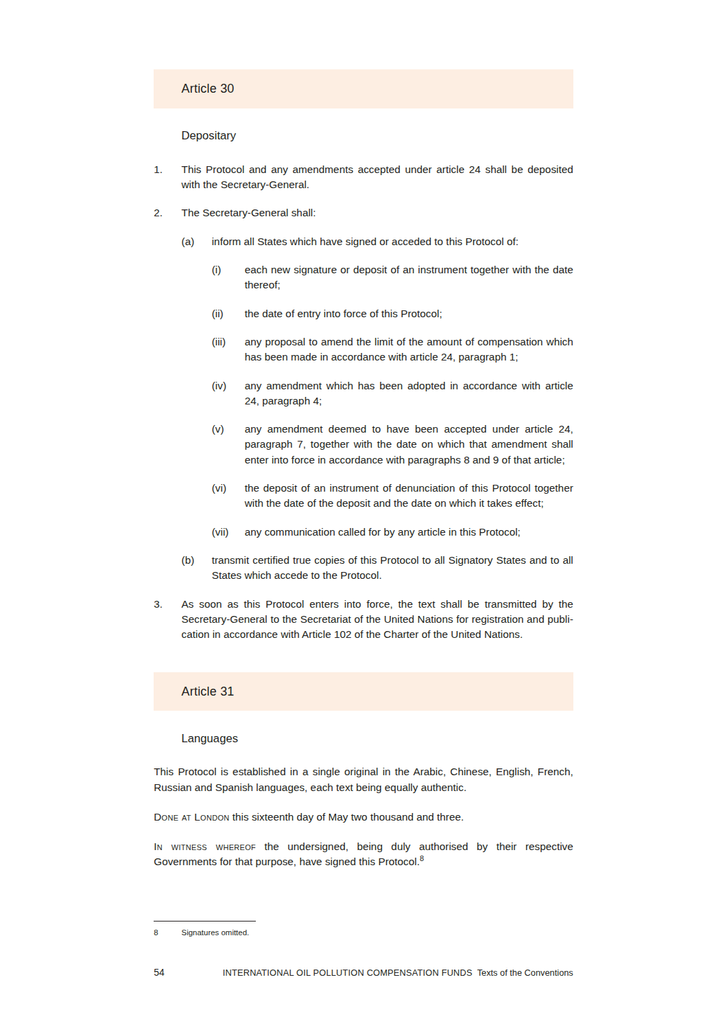Article 30
Depositary
1.
This Protocol and any amendments accepted under article 24 shall be deposited with the Secretary-General.
2.
The Secretary-General shall:
(a)
inform all States which have signed or acceded to this Protocol of:
(i)
each new signature or deposit of an instrument together with the date thereof;
(ii)
the date of entry into force of this Protocol;
(iii)
any proposal to amend the limit of the amount of compensation which has been made in accordance with article 24, paragraph 1;
(iv)
any amendment which has been adopted in accordance with article 24, paragraph 4;
(v)
any amendment deemed to have been accepted under article 24, paragraph 7, together with the date on which that amendment shall enter into force in accordance with paragraphs 8 and 9 of that article;
(vi)
the deposit of an instrument of denunciation of this Protocol together with the date of the deposit and the date on which it takes effect;
(vii)
any communication called for by any article in this Protocol;
(b)
transmit certified true copies of this Protocol to all Signatory States and to all States which accede to the Protocol.
3.
As soon as this Protocol enters into force, the text shall be transmitted by the Secretary-General to the Secretariat of the United Nations for registration and publication in accordance with Article 102 of the Charter of the United Nations.
Article 31
Languages
This Protocol is established in a single original in the Arabic, Chinese, English, French, Russian and Spanish languages, each text being equally authentic.
Done at London this sixteenth day of May two thousand and three.
In witness whereof the undersigned, being duly authorised by their respective Governments for that purpose, have signed this Protocol.8
8
Signatures omitted.
54
INTERNATIONAL OIL POLLUTION COMPENSATION FUNDS Texts of the Conventions